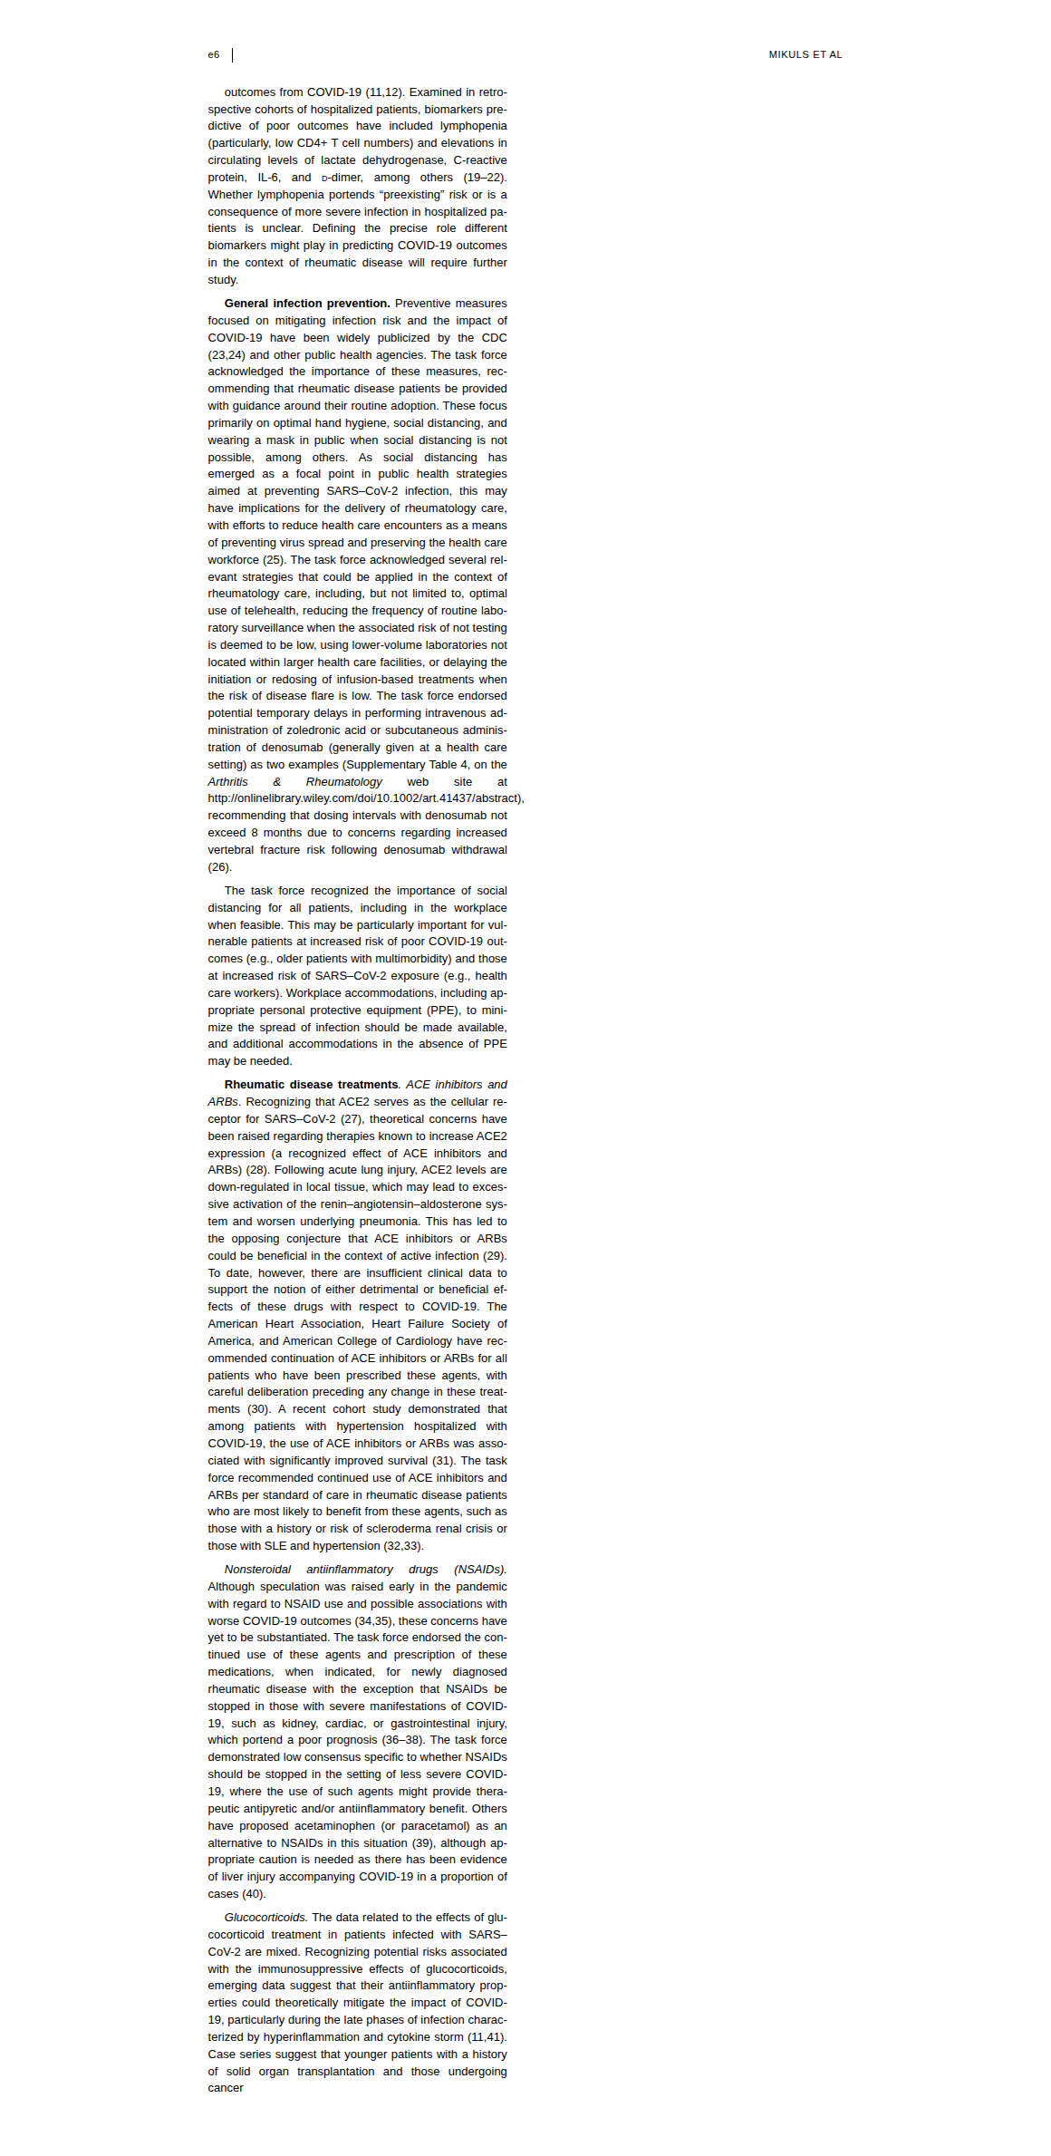e6 MIKULS ET AL
outcomes from COVID-19 (11,12). Examined in retrospective cohorts of hospitalized patients, biomarkers predictive of poor outcomes have included lymphopenia (particularly, low CD4+ T cell numbers) and elevations in circulating levels of lactate dehydrogenase, C-reactive protein, IL-6, and d-dimer, among others (19–22). Whether lymphopenia portends “preexisting” risk or is a consequence of more severe infection in hospitalized patients is unclear. Defining the precise role different biomarkers might play in predicting COVID-19 outcomes in the context of rheumatic disease will require further study.
General infection prevention. Preventive measures focused on mitigating infection risk and the impact of COVID-19 have been widely publicized by the CDC (23,24) and other public health agencies. The task force acknowledged the importance of these measures, recommending that rheumatic disease patients be provided with guidance around their routine adoption. These focus primarily on optimal hand hygiene, social distancing, and wearing a mask in public when social distancing is not possible, among others. As social distancing has emerged as a focal point in public health strategies aimed at preventing SARS–CoV-2 infection, this may have implications for the delivery of rheumatology care, with efforts to reduce health care encounters as a means of preventing virus spread and preserving the health care workforce (25). The task force acknowledged several relevant strategies that could be applied in the context of rheumatology care, including, but not limited to, optimal use of telehealth, reducing the frequency of routine laboratory surveillance when the associated risk of not testing is deemed to be low, using lower-volume laboratories not located within larger health care facilities, or delaying the initiation or redosing of infusion-based treatments when the risk of disease flare is low. The task force endorsed potential temporary delays in performing intravenous administration of zoledronic acid or subcutaneous administration of denosumab (generally given at a health care setting) as two examples (Supplementary Table 4, on the Arthritis & Rheumatology web site at http://onlinelibrary.wiley.com/doi/10.1002/art.41437/abstract), recommending that dosing intervals with denosumab not exceed 8 months due to concerns regarding increased vertebral fracture risk following denosumab withdrawal (26).
The task force recognized the importance of social distancing for all patients, including in the workplace when feasible. This may be particularly important for vulnerable patients at increased risk of poor COVID-19 outcomes (e.g., older patients with multimorbidity) and those at increased risk of SARS–CoV-2 exposure (e.g., health care workers). Workplace accommodations, including appropriate personal protective equipment (PPE), to minimize the spread of infection should be made available, and additional accommodations in the absence of PPE may be needed.
Rheumatic disease treatments. ACE inhibitors and ARBs. Recognizing that ACE2 serves as the cellular receptor for SARS–CoV-2 (27), theoretical concerns have been raised regarding therapies known to increase ACE2 expression (a recognized effect of ACE inhibitors and ARBs) (28). Following acute lung injury, ACE2 levels are down-regulated in local tissue, which may lead to excessive activation of the renin–angiotensin–aldosterone system and worsen underlying pneumonia. This has led to the opposing conjecture that ACE inhibitors or ARBs could be beneficial in the context of active infection (29). To date, however, there are insufficient clinical data to support the notion of either detrimental or beneficial effects of these drugs with respect to COVID-19. The American Heart Association, Heart Failure Society of America, and American College of Cardiology have recommended continuation of ACE inhibitors or ARBs for all patients who have been prescribed these agents, with careful deliberation preceding any change in these treatments (30). A recent cohort study demonstrated that among patients with hypertension hospitalized with COVID-19, the use of ACE inhibitors or ARBs was associated with significantly improved survival (31). The task force recommended continued use of ACE inhibitors and ARBs per standard of care in rheumatic disease patients who are most likely to benefit from these agents, such as those with a history or risk of scleroderma renal crisis or those with SLE and hypertension (32,33).
Nonsteroidal antiinflammatory drugs (NSAIDs). Although speculation was raised early in the pandemic with regard to NSAID use and possible associations with worse COVID-19 outcomes (34,35), these concerns have yet to be substantiated. The task force endorsed the continued use of these agents and prescription of these medications, when indicated, for newly diagnosed rheumatic disease with the exception that NSAIDs be stopped in those with severe manifestations of COVID-19, such as kidney, cardiac, or gastrointestinal injury, which portend a poor prognosis (36–38). The task force demonstrated low consensus specific to whether NSAIDs should be stopped in the setting of less severe COVID-19, where the use of such agents might provide therapeutic antipyretic and/or antiinflammatory benefit. Others have proposed acetaminophen (or paracetamol) as an alternative to NSAIDs in this situation (39), although appropriate caution is needed as there has been evidence of liver injury accompanying COVID-19 in a proportion of cases (40).
Glucocorticoids. The data related to the effects of glucocorticoid treatment in patients infected with SARS–CoV-2 are mixed. Recognizing potential risks associated with the immunosuppressive effects of glucocorticoids, emerging data suggest that their antiinflammatory properties could theoretically mitigate the impact of COVID-19, particularly during the late phases of infection characterized by hyperinflammation and cytokine storm (11,41). Case series suggest that younger patients with a history of solid organ transplantation and those undergoing cancer